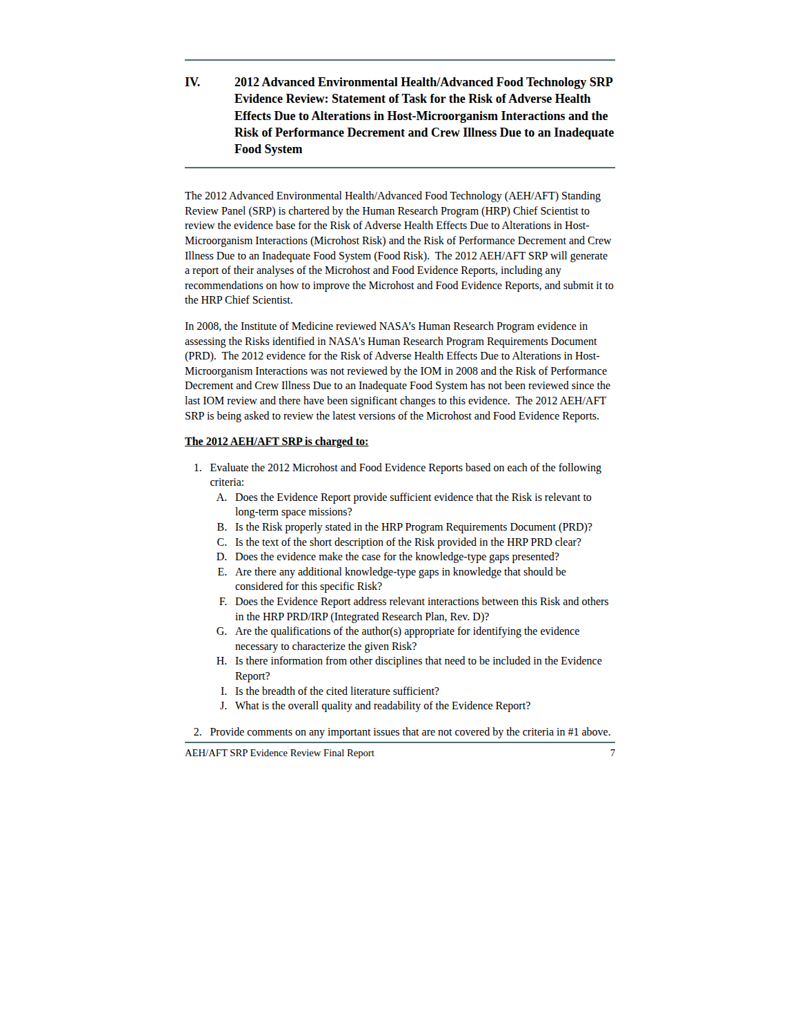IV. 2012 Advanced Environmental Health/Advanced Food Technology SRP Evidence Review: Statement of Task for the Risk of Adverse Health Effects Due to Alterations in Host-Microorganism Interactions and the Risk of Performance Decrement and Crew Illness Due to an Inadequate Food System
The 2012 Advanced Environmental Health/Advanced Food Technology (AEH/AFT) Standing Review Panel (SRP) is chartered by the Human Research Program (HRP) Chief Scientist to review the evidence base for the Risk of Adverse Health Effects Due to Alterations in Host-Microorganism Interactions (Microhost Risk) and the Risk of Performance Decrement and Crew Illness Due to an Inadequate Food System (Food Risk). The 2012 AEH/AFT SRP will generate a report of their analyses of the Microhost and Food Evidence Reports, including any recommendations on how to improve the Microhost and Food Evidence Reports, and submit it to the HRP Chief Scientist.
In 2008, the Institute of Medicine reviewed NASA’s Human Research Program evidence in assessing the Risks identified in NASA's Human Research Program Requirements Document (PRD). The 2012 evidence for the Risk of Adverse Health Effects Due to Alterations in Host-Microorganism Interactions was not reviewed by the IOM in 2008 and the Risk of Performance Decrement and Crew Illness Due to an Inadequate Food System has not been reviewed since the last IOM review and there have been significant changes to this evidence. The 2012 AEH/AFT SRP is being asked to review the latest versions of the Microhost and Food Evidence Reports.
The 2012 AEH/AFT SRP is charged to:
Evaluate the 2012 Microhost and Food Evidence Reports based on each of the following criteria:
Does the Evidence Report provide sufficient evidence that the Risk is relevant to long-term space missions?
Is the Risk properly stated in the HRP Program Requirements Document (PRD)?
Is the text of the short description of the Risk provided in the HRP PRD clear?
Does the evidence make the case for the knowledge-type gaps presented?
Are there any additional knowledge-type gaps in knowledge that should be considered for this specific Risk?
Does the Evidence Report address relevant interactions between this Risk and others in the HRP PRD/IRP (Integrated Research Plan, Rev. D)?
Are the qualifications of the author(s) appropriate for identifying the evidence necessary to characterize the given Risk?
Is there information from other disciplines that need to be included in the Evidence Report?
Is the breadth of the cited literature sufficient?
What is the overall quality and readability of the Evidence Report?
Provide comments on any important issues that are not covered by the criteria in #1 above.
AEH/AFT SRP Evidence Review Final Report 7